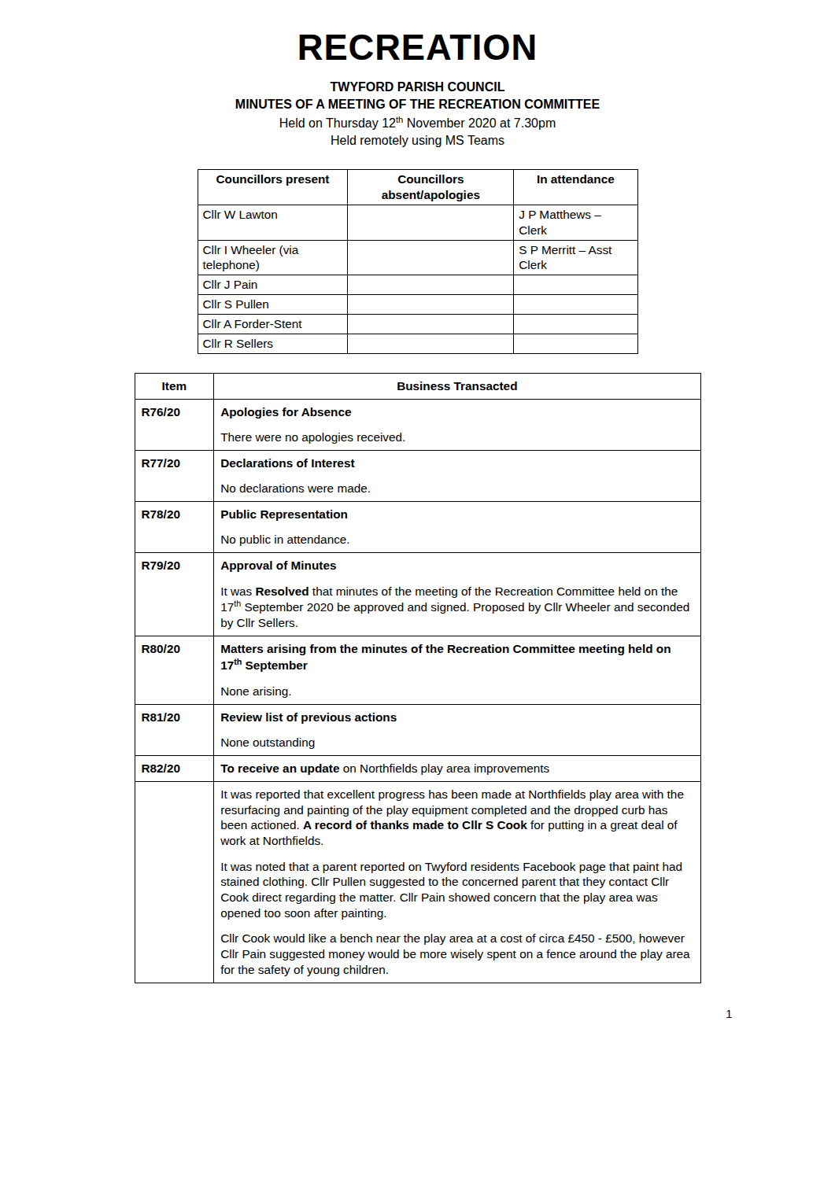RECREATION
TWYFORD PARISH COUNCIL
MINUTES OF A MEETING OF THE RECREATION COMMITTEE
Held on Thursday 12th November 2020 at 7.30pm
Held remotely using MS Teams
| Councillors present | Councillors absent/apologies | In attendance |
| --- | --- | --- |
| Cllr W Lawton | | J P Matthews – Clerk |
| Cllr I Wheeler (via telephone) | | S P Merritt – Asst Clerk |
| Cllr J Pain | | |
| Cllr S Pullen | | |
| Cllr A Forder-Stent | | |
| Cllr R Sellers | | |
| Item | Business Transacted |
| --- | --- |
| R76/20 | Apologies for Absence There were no apologies received. |
| R77/20 | Declarations of Interest No declarations were made. |
| R78/20 | Public Representation No public in attendance. |
| R79/20 | Approval of Minutes It was Resolved that minutes of the meeting of the Recreation Committee held on the 17 th September 2020 be approved and signed. Proposed by Cllr Wheeler and seconded by Cllr Sellers. |
| R80/20 | Matters arising from the minutes of the Recreation Committee meeting held on 17 th September None arising. |
| R81/20 | Review list of previous actions None outstanding |
| R82/20 | To receive an update on Northfields play area improvements |
| | It was reported that excellent progress has been made at Northfields play area with the resurfacing and painting of the play equipment completed and the dropped curb has been actioned. A record of thanks made to Cllr S Cook for putting in a great deal of work at Northfields. It was noted that a parent reported on Twyford residents Facebook page that paint had stained clothing. Cllr Pullen suggested to the concerned parent that they contact Cllr Cook direct regarding the matter. Cllr Pain showed concern that the play area was opened too soon after painting. Cllr Cook would like a bench near the play area at a cost of circa £450 - £500, however Cllr Pain suggested money would be more wisely spent on a fence around the play area for the safety of young children. |
1